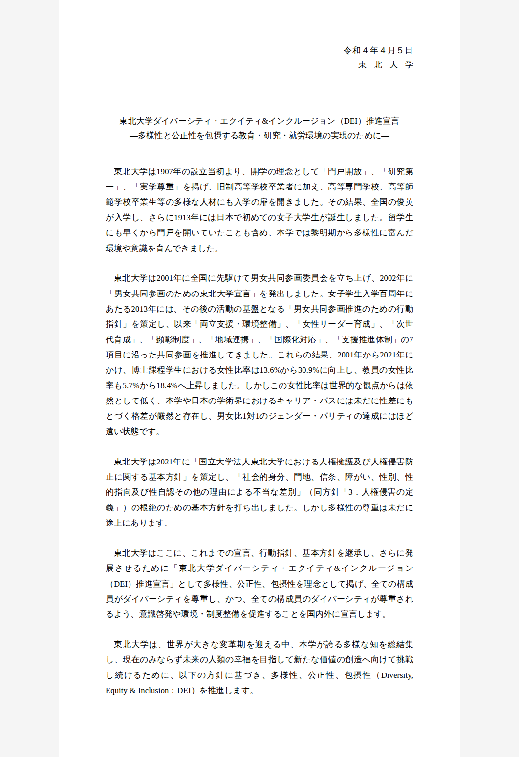令和４年４月５日
東北大学
東北大学ダイバーシティ・エクイティ&インクルージョン（DEI）推進宣言 ―多様性と公正性を包摂する教育・研究・就労環境の実現のために―
東北大学は1907年の設立当初より、開学の理念として「門戸開放」、「研究第一」、「実学尊重」を掲げ、旧制高等学校卒業者に加え、高等専門学校、高等師範学校卒業生等の多様な人材にも入学の扉を開きました。その結果、全国の俊英が入学し、さらに1913年には日本で初めての女子大学生が誕生しました。留学生にも早くから門戸を開いていたことも含め、本学では黎明期から多様性に富んだ環境や意識を育んできました。
東北大学は2001年に全国に先駆けて男女共同参画委員会を立ち上げ、2002年に「男女共同参画のための東北大学宣言」を発出しました。女子学生入学百周年にあたる2013年には、その後の活動の基盤となる「男女共同参画推進のための行動指針」を策定し、以来「両立支援・環境整備」、「女性リーダー育成」、「次世代育成」、「顕彰制度」、「地域連携」、「国際化対応」、「支援推進体制」の7項目に沿った共同参画を推進してきました。これらの結果、2001年から2021年にかけ、博士課程学生における女性比率は13.6%から30.9%に向上し、教員の女性比率も5.7%から18.4%へ上昇しました。しかしこの女性比率は世界的な観点からは依然として低く、本学や日本の学術界におけるキャリア・パスには未だに性差にもとづく格差が厳然と存在し、男女比1対1のジェンダー・パリティの達成にはほど遠い状態です。
東北大学は2021年に「国立大学法人東北大学における人権擁護及び人権侵害防止に関する基本方針」を策定し、「社会的身分、門地、信条、障がい、性別、性的指向及び性自認その他の理由による不当な差別」（同方針「3．人権侵害の定義」）の根絶のための基本方針を打ち出しました。しかし多様性の尊重は未だに途上にあります。
東北大学はここに、これまでの宣言、行動指針、基本方針を継承し、さらに発展させるために「東北大学ダイバーシティ・エクイティ&インクルージョン（DEI）推進宣言」として多様性、公正性、包摂性を理念として掲げ、全ての構成員がダイバーシティを尊重し、かつ、全ての構成員のダイバーシティが尊重されるよう、意識啓発や環境・制度整備を促進することを国内外に宣言します。
東北大学は、世界が大きな変革期を迎える中、本学が誇る多様な知を総結集し、現在のみならず未来の人類の幸福を目指して新たな価値の創造へ向けて挑戦し続けるために、以下の方針に基づき、多様性、公正性、包摂性（Diversity, Equity & Inclusion：DEI）を推進します。